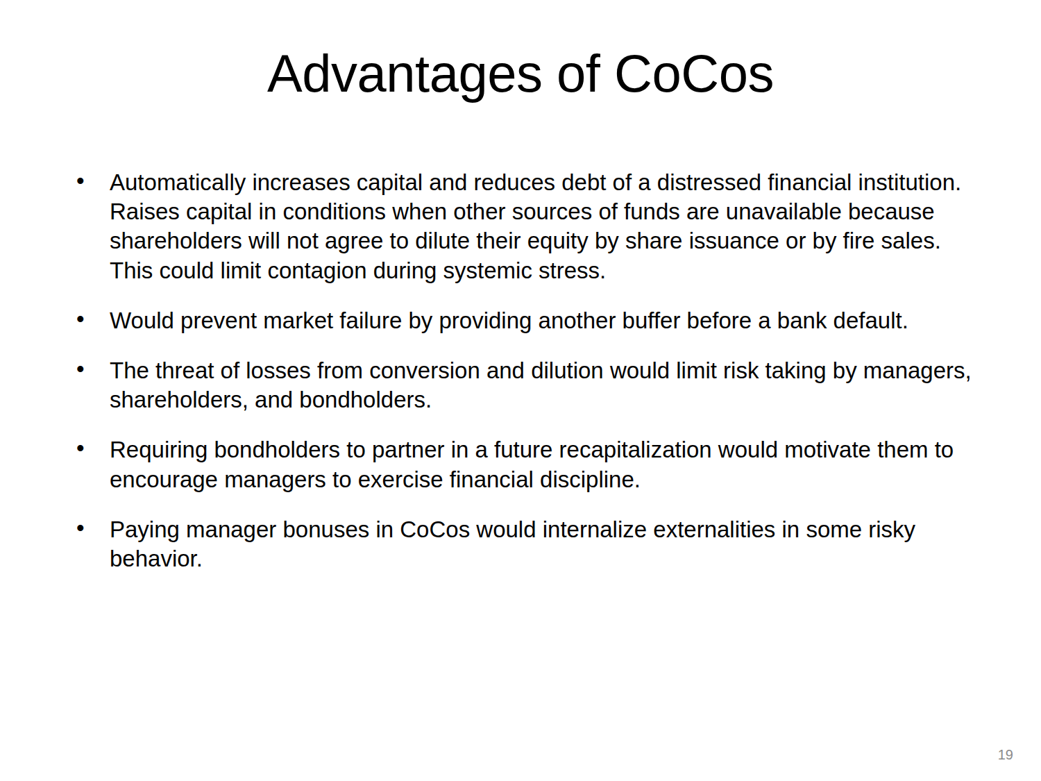Advantages of CoCos
Automatically increases capital and reduces debt of a distressed financial institution. Raises capital in conditions when other sources of funds are unavailable because shareholders will not agree to dilute their equity by share issuance or by fire sales. This could limit contagion during systemic stress.
Would prevent market failure by providing another buffer before a bank default.
The threat of losses from conversion and dilution would limit risk taking by managers, shareholders, and bondholders.
Requiring bondholders to partner in a future recapitalization would motivate them to encourage managers to exercise financial discipline.
Paying manager bonuses in CoCos would internalize externalities in some risky behavior.
19